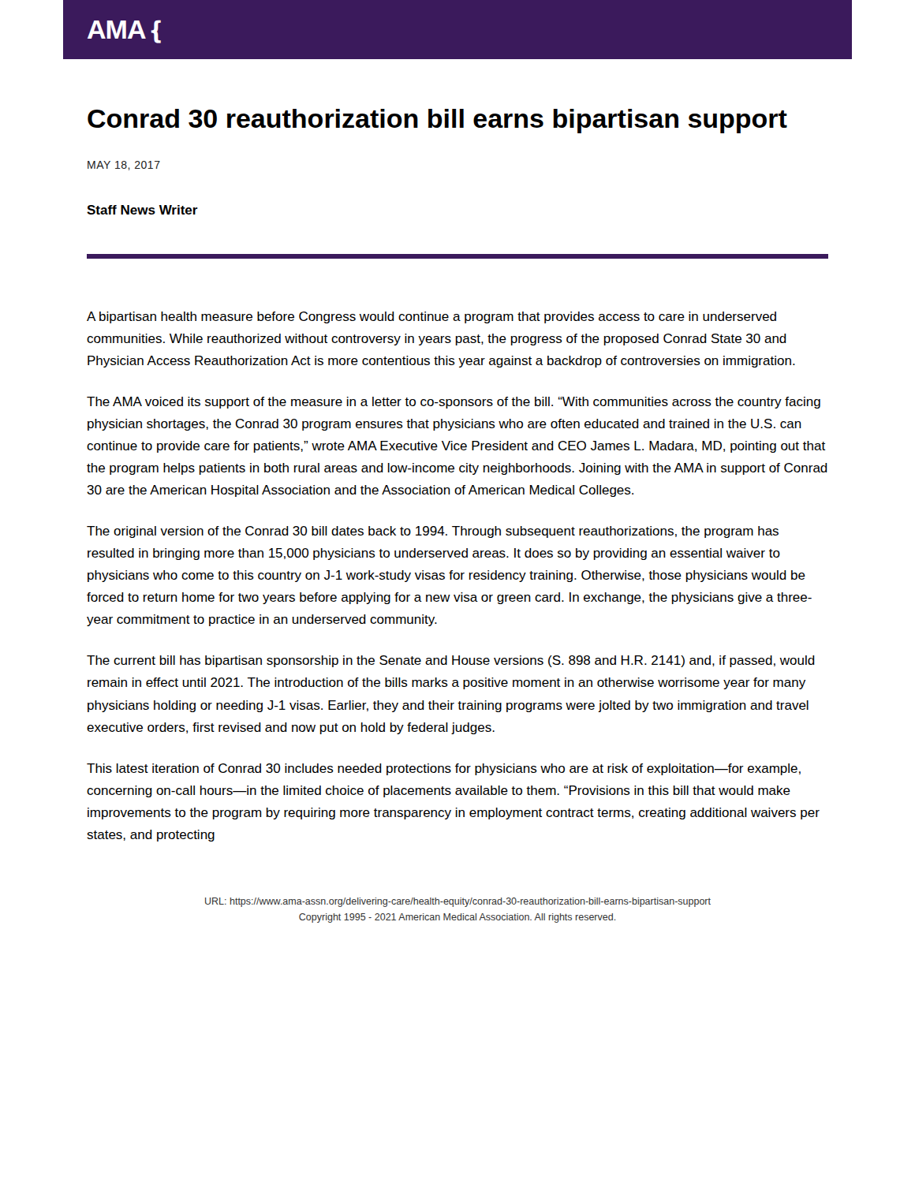AMA❴
Conrad 30 reauthorization bill earns bipartisan support
MAY 18, 2017
Staff News Writer
A bipartisan health measure before Congress would continue a program that provides access to care in underserved communities. While reauthorized without controversy in years past, the progress of the proposed Conrad State 30 and Physician Access Reauthorization Act is more contentious this year against a backdrop of controversies on immigration.
The AMA voiced its support of the measure in a letter to co-sponsors of the bill. “With communities across the country facing physician shortages, the Conrad 30 program ensures that physicians who are often educated and trained in the U.S. can continue to provide care for patients,” wrote AMA Executive Vice President and CEO James L. Madara, MD, pointing out that the program helps patients in both rural areas and low-income city neighborhoods. Joining with the AMA in support of Conrad 30 are the American Hospital Association and the Association of American Medical Colleges.
The original version of the Conrad 30 bill dates back to 1994. Through subsequent reauthorizations, the program has resulted in bringing more than 15,000 physicians to underserved areas. It does so by providing an essential waiver to physicians who come to this country on J-1 work-study visas for residency training. Otherwise, those physicians would be forced to return home for two years before applying for a new visa or green card. In exchange, the physicians give a three-year commitment to practice in an underserved community.
The current bill has bipartisan sponsorship in the Senate and House versions (S. 898 and H.R. 2141) and, if passed, would remain in effect until 2021. The introduction of the bills marks a positive moment in an otherwise worrisome year for many physicians holding or needing J-1 visas. Earlier, they and their training programs were jolted by two immigration and travel executive orders, first revised and now put on hold by federal judges.
This latest iteration of Conrad 30 includes needed protections for physicians who are at risk of exploitation—for example, concerning on-call hours—in the limited choice of placements available to them. “Provisions in this bill that would make improvements to the program by requiring more transparency in employment contract terms, creating additional waivers per states, and protecting
URL: https://www.ama-assn.org/delivering-care/health-equity/conrad-30-reauthorization-bill-earns-bipartisan-support
Copyright 1995 - 2021 American Medical Association. All rights reserved.